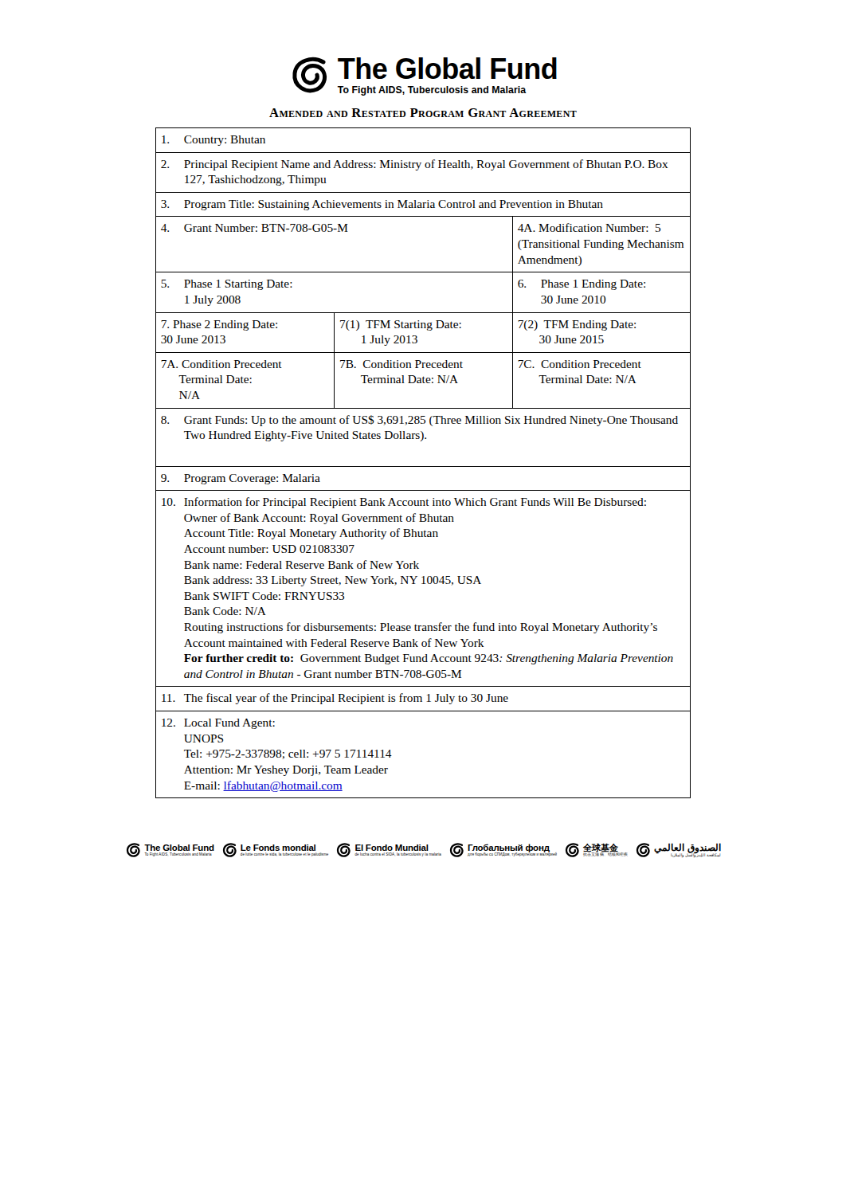The Global Fund
To Fight AIDS, Tuberculosis and Malaria
Amended and Restated Program Grant Agreement
| 1. Country: Bhutan |
| 2. Principal Recipient Name and Address: Ministry of Health, Royal Government of Bhutan P.O. Box 127, Tashichodzong, Thimpu |
| 3. Program Title: Sustaining Achievements in Malaria Control and Prevention in Bhutan |
| 4. Grant Number: BTN-708-G05-M | 4A. Modification Number: 5 (Transitional Funding Mechanism Amendment) |
| 5. Phase 1 Starting Date: 1 July 2008 | 6. Phase 1 Ending Date: 30 June 2010 |
| 7. Phase 2 Ending Date: 30 June 2013 | 7(1) TFM Starting Date: 1 July 2013 | 7(2) TFM Ending Date: 30 June 2015 |
| 7A. Condition Precedent Terminal Date: N/A | 7B. Condition Precedent Terminal Date: N/A | 7C. Condition Precedent Terminal Date: N/A |
| 8. Grant Funds: Up to the amount of US$ 3,691,285 (Three Million Six Hundred Ninety-One Thousand Two Hundred Eighty-Five United States Dollars). |
| 9. Program Coverage: Malaria |
| 10. Information for Principal Recipient Bank Account into Which Grant Funds Will Be Disbursed: Owner of Bank Account: Royal Government of Bhutan Account Title: Royal Monetary Authority of Bhutan Account number: USD 021083307 Bank name: Federal Reserve Bank of New York Bank address: 33 Liberty Street, New York, NY 10045, USA Bank SWIFT Code: FRNYUS33 Bank Code: N/A Routing instructions for disbursements: Please transfer the fund into Royal Monetary Authority’s Account maintained with Federal Reserve Bank of New York For further credit to: Government Budget Fund Account 9243 : Strengthening Malaria Prevention and Control in Bhutan - Grant number BTN-708-G05-M |
| 11. The fiscal year of the Principal Recipient is from 1 July to 30 June |
| 12. Local Fund Agent: UNOPS Tel: +975-2-337898; cell: +97 5 17114114 Attention: Mr Yeshey Dorji, Team Leader E-mail: lfabhutan@hotmail.com |
The Global Fund
To Fight AIDS, Tuberculosis and Malaria
Le Fonds mondial
de lutte contre le sida, la tuberculose et le paludisme
El Fondo Mundial
de lucha contra el SIDA, la tuberculosis y la malaria
Глобальный фонд
для борьбы со СПИДом, туберкулезом и малярией
全球基金
抗击艾滋病、结核和疟疾
الصندوق العالمي
لمكافحة الإيدز والسل والملاريا